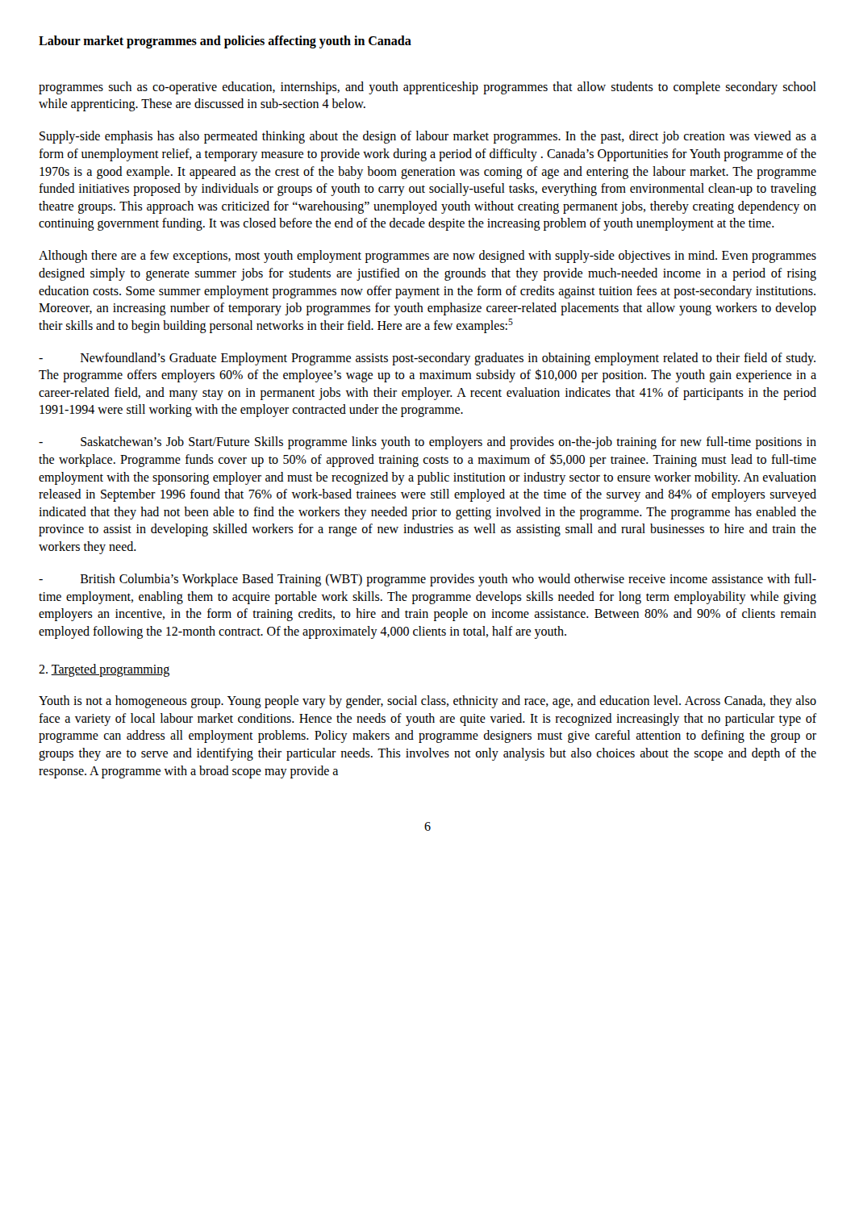Labour market programmes and policies affecting youth in Canada
programmes such as co-operative education, internships, and youth apprenticeship programmes that allow students to complete secondary school while apprenticing. These are discussed in sub-section 4 below.
Supply-side emphasis has also permeated thinking about the design of labour market programmes. In the past, direct job creation was viewed as a form of unemployment relief, a temporary measure to provide work during a period of difficulty . Canada’s Opportunities for Youth programme of the 1970s is a good example. It appeared as the crest of the baby boom generation was coming of age and entering the labour market. The programme funded initiatives proposed by individuals or groups of youth to carry out socially-useful tasks, everything from environmental clean-up to traveling theatre groups. This approach was criticized for “warehousing” unemployed youth without creating permanent jobs, thereby creating dependency on continuing government funding. It was closed before the end of the decade despite the increasing problem of youth unemployment at the time.
Although there are a few exceptions, most youth employment programmes are now designed with supply-side objectives in mind. Even programmes designed simply to generate summer jobs for students are justified on the grounds that they provide much-needed income in a period of rising education costs. Some summer employment programmes now offer payment in the form of credits against tuition fees at post-secondary institutions. Moreover, an increasing number of temporary job programmes for youth emphasize career-related placements that allow young workers to develop their skills and to begin building personal networks in their field. Here are a few examples:5
-Newfoundland’s Graduate Employment Programme assists post-secondary graduates in obtaining employment related to their field of study. The programme offers employers 60% of the employee’s wage up to a maximum subsidy of $10,000 per position. The youth gain experience in a career-related field, and many stay on in permanent jobs with their employer. A recent evaluation indicates that 41% of participants in the period 1991-1994 were still working with the employer contracted under the programme.
-Saskatchewan’s Job Start/Future Skills programme links youth to employers and provides on-the-job training for new full-time positions in the workplace. Programme funds cover up to 50% of approved training costs to a maximum of $5,000 per trainee. Training must lead to full-time employment with the sponsoring employer and must be recognized by a public institution or industry sector to ensure worker mobility. An evaluation released in September 1996 found that 76% of work-based trainees were still employed at the time of the survey and 84% of employers surveyed indicated that they had not been able to find the workers they needed prior to getting involved in the programme. The programme has enabled the province to assist in developing skilled workers for a range of new industries as well as assisting small and rural businesses to hire and train the workers they need.
-British Columbia’s Workplace Based Training (WBT) programme provides youth who would otherwise receive income assistance with full-time employment, enabling them to acquire portable work skills. The programme develops skills needed for long term employability while giving employers an incentive, in the form of training credits, to hire and train people on income assistance. Between 80% and 90% of clients remain employed following the 12-month contract. Of the approximately 4,000 clients in total, half are youth.
2. Targeted programming
Youth is not a homogeneous group. Young people vary by gender, social class, ethnicity and race, age, and education level. Across Canada, they also face a variety of local labour market conditions. Hence the needs of youth are quite varied. It is recognized increasingly that no particular type of programme can address all employment problems. Policy makers and programme designers must give careful attention to defining the group or groups they are to serve and identifying their particular needs. This involves not only analysis but also choices about the scope and depth of the response. A programme with a broad scope may provide a
6